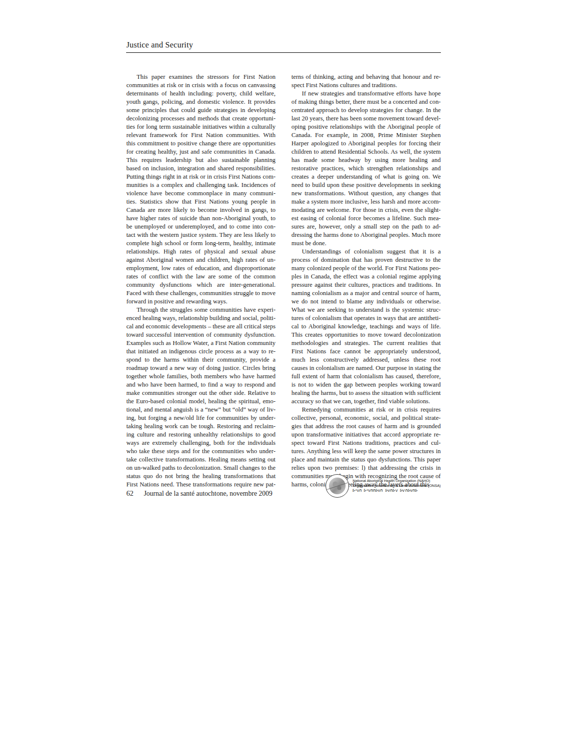Justice and Security
This paper examines the stressors for First Nation communities at risk or in crisis with a focus on canvassing determinants of health including: poverty, child welfare, youth gangs, policing, and domestic violence. It provides some principles that could guide strategies in developing decolonizing processes and methods that create opportunities for long term sustainable initiatives within a culturally relevant framework for First Nation communities. With this commitment to positive change there are opportunities for creating healthy, just and safe communities in Canada. This requires leadership but also sustainable planning based on inclusion, integration and shared responsibilities. Putting things right in at risk or in crisis First Nations communities is a complex and challenging task. Incidences of violence have become commonplace in many communities. Statistics show that First Nations young people in Canada are more likely to become involved in gangs, to have higher rates of suicide than non-Aboriginal youth, to be unemployed or underemployed, and to come into contact with the western justice system. They are less likely to complete high school or form long-term, healthy, intimate relationships. High rates of physical and sexual abuse against Aboriginal women and children, high rates of unemployment, low rates of education, and disproportionate rates of conflict with the law are some of the common community dysfunctions which are inter-generational. Faced with these challenges, communities struggle to move forward in positive and rewarding ways.
Through the struggles some communities have experienced healing ways, relationship building and social, political and economic developments – these are all critical steps toward successful intervention of community dysfunction. Examples such as Hollow Water, a First Nation community that initiated an indigenous circle process as a way to respond to the harms within their community, provide a roadmap toward a new way of doing justice. Circles bring together whole families, both members who have harmed and who have been harmed, to find a way to respond and make communities stronger out the other side. Relative to the Euro-based colonial model, healing the spiritual, emotional, and mental anguish is a “new” but “old” way of living, but forging a new/old life for communities by undertaking healing work can be tough. Restoring and reclaiming culture and restoring unhealthy relationships to good ways are extremely challenging, both for the individuals who take these steps and for the communities who undertake collective transformations. Healing means setting out on un-walked paths to decolonization. Small changes to the status quo do not bring the healing transformations that First Nations need. These transformations require new patterns of thinking, acting and behaving that honour and respect First Nations cultures and traditions.
If new strategies and transformative efforts have hope of making things better, there must be a concerted and concentrated approach to develop strategies for change. In the last 20 years, there has been some movement toward developing positive relationships with the Aboriginal people of Canada. For example, in 2008, Prime Minister Stephen Harper apologized to Aboriginal peoples for forcing their children to attend Residential Schools. As well, the system has made some headway by using more healing and restorative practices, which strengthen relationships and creates a deeper understanding of what is going on. We need to build upon these positive developments in seeking new transformations. Without question, any changes that make a system more inclusive, less harsh and more accommodating are welcome. For those in crisis, even the slightest easing of colonial force becomes a lifeline. Such measures are, however, only a small step on the path to addressing the harms done to Aboriginal peoples. Much more must be done.
Understandings of colonialism suggest that it is a process of domination that has proven destructive to the many colonized people of the world. For First Nations peoples in Canada, the effect was a colonial regime applying pressure against their cultures, practices and traditions. In naming colonialism as a major and central source of harm, we do not intend to blame any individuals or otherwise. What we are seeking to understand is the systemic structures of colonialism that operates in ways that are antithetical to Aboriginal knowledge, teachings and ways of life. This creates opportunities to move toward decolonization methodologies and strategies. The current realities that First Nations face cannot be appropriately understood, much less constructively addressed, unless these root causes in colonialism are named. Our purpose in stating the full extent of harm that colonialism has caused, therefore, is not to widen the gap between peoples working toward healing the harms, but to assess the situation with sufficient accuracy so that we can, together, find viable solutions.
Remedying communities at risk or in crisis requires collective, personal, economic, social, and political strategies that address the root causes of harm and is grounded upon transformative initiatives that accord appropriate respect toward First Nations traditions, practices and cultures. Anything less will keep the same power structures in place and maintain the status quo dysfunctions. This paper relies upon two premises: l) that addressing the crisis in communities must begin with recognizing the root cause of harms, colonization. Peeling away the layers about this
62 Journal de la santé autochtone, novembre 2009
National Aboriginal Health Organization (NAHO) Organisation nationale de la santé autochtone (ONSA) ᐆᐦᐯᑎ ᐆᐦᐯᑎᑎᐆᐯᑎ ᐆᐯᑎᐆᐯ ᐆᐯᑎᐆᐯᑎᐆ